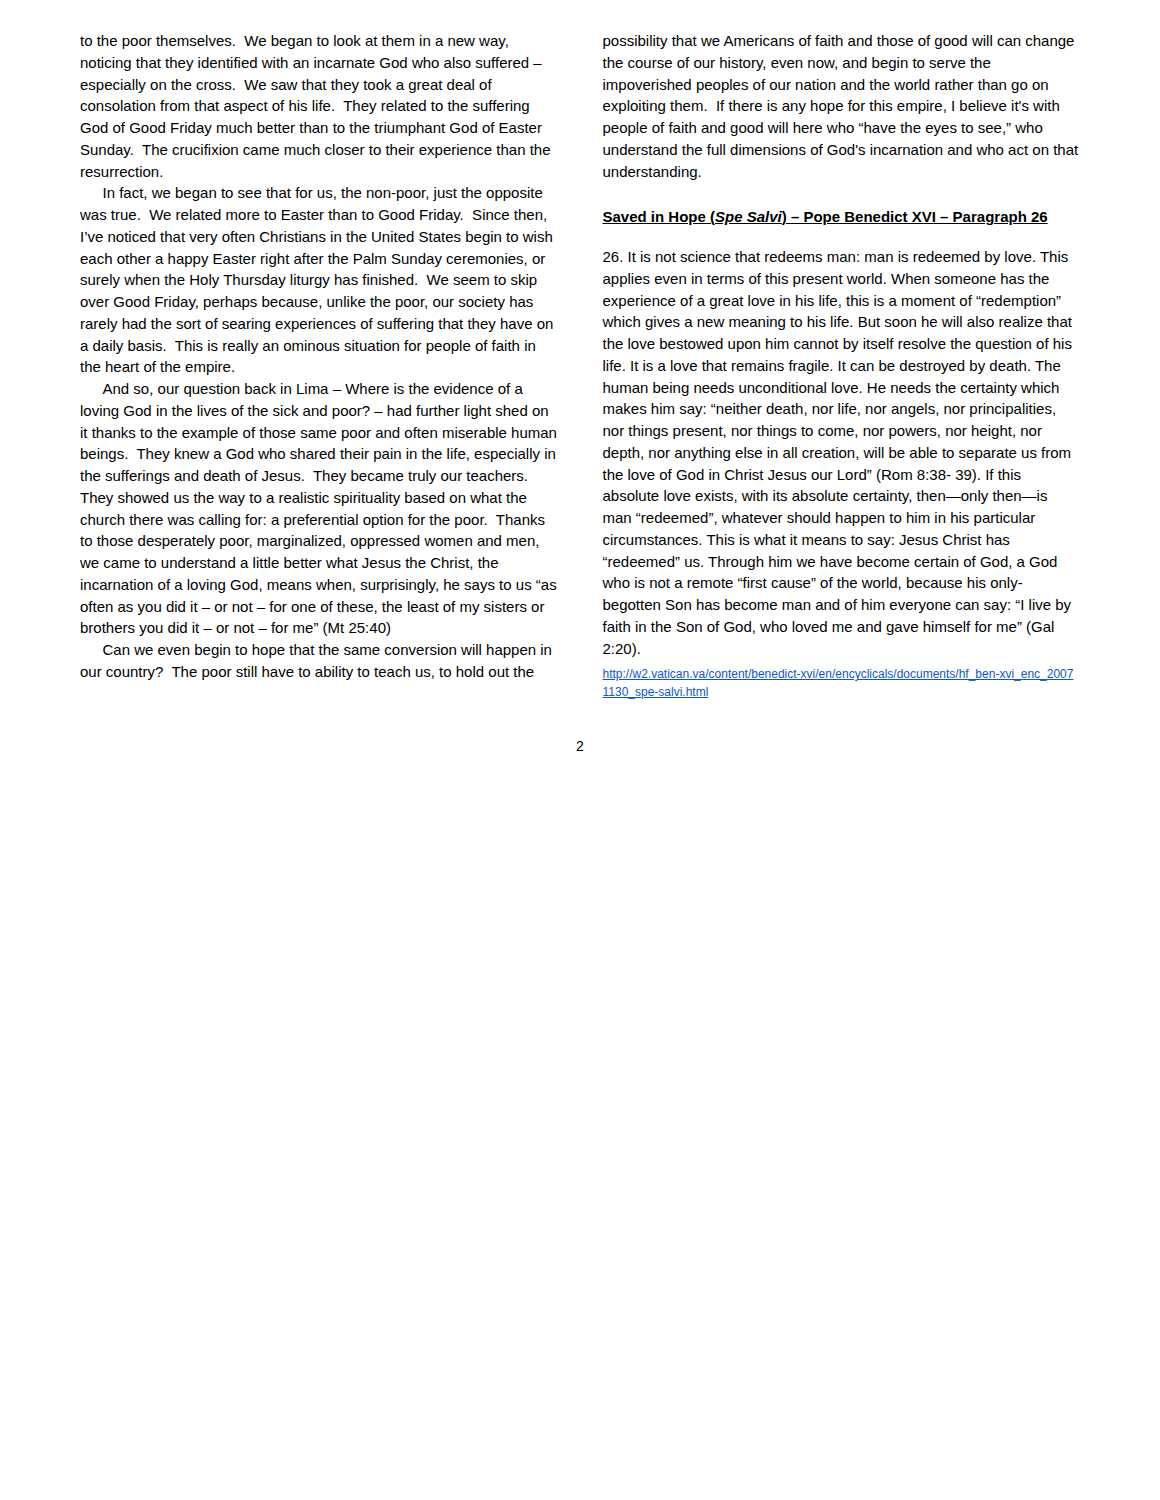to the poor themselves. We began to look at them in a new way, noticing that they identified with an incarnate God who also suffered – especially on the cross. We saw that they took a great deal of consolation from that aspect of his life. They related to the suffering God of Good Friday much better than to the triumphant God of Easter Sunday. The crucifixion came much closer to their experience than the resurrection.
In fact, we began to see that for us, the non-poor, just the opposite was true. We related more to Easter than to Good Friday. Since then, I’ve noticed that very often Christians in the United States begin to wish each other a happy Easter right after the Palm Sunday ceremonies, or surely when the Holy Thursday liturgy has finished. We seem to skip over Good Friday, perhaps because, unlike the poor, our society has rarely had the sort of searing experiences of suffering that they have on a daily basis. This is really an ominous situation for people of faith in the heart of the empire.
And so, our question back in Lima – Where is the evidence of a loving God in the lives of the sick and poor? – had further light shed on it thanks to the example of those same poor and often miserable human beings. They knew a God who shared their pain in the life, especially in the sufferings and death of Jesus. They became truly our teachers. They showed us the way to a realistic spirituality based on what the church there was calling for: a preferential option for the poor. Thanks to those desperately poor, marginalized, oppressed women and men, we came to understand a little better what Jesus the Christ, the incarnation of a loving God, means when, surprisingly, he says to us “as often as you did it – or not – for one of these, the least of my sisters or brothers you did it – or not – for me” (Mt 25:40)
Can we even begin to hope that the same conversion will happen in our country? The poor still have to ability to teach us, to hold out the possibility that we Americans of faith and those of good will can change the course of our history, even now, and begin to serve the impoverished peoples of our nation and the world rather than go on exploiting them. If there is any hope for this empire, I believe it's with people of faith and good will here who “have the eyes to see,” who understand the full dimensions of God's incarnation and who act on that understanding.
Saved in Hope (Spe Salvi) – Pope Benedict XVI – Paragraph 26
26. It is not science that redeems man: man is redeemed by love. This applies even in terms of this present world. When someone has the experience of a great love in his life, this is a moment of “redemption” which gives a new meaning to his life. But soon he will also realize that the love bestowed upon him cannot by itself resolve the question of his life. It is a love that remains fragile. It can be destroyed by death. The human being needs unconditional love. He needs the certainty which makes him say: “neither death, nor life, nor angels, nor principalities, nor things present, nor things to come, nor powers, nor height, nor depth, nor anything else in all creation, will be able to separate us from the love of God in Christ Jesus our Lord” (Rom 8:38- 39). If this absolute love exists, with its absolute certainty, then—only then—is man “redeemed”, whatever should happen to him in his particular circumstances. This is what it means to say: Jesus Christ has “redeemed” us. Through him we have become certain of God, a God who is not a remote “first cause” of the world, because his only-begotten Son has become man and of him everyone can say: “I live by faith in the Son of God, who loved me and gave himself for me” (Gal 2:20).
http://w2.vatican.va/content/benedict-xvi/en/encyclicals/documents/hf_ben-xvi_enc_20071130_spe-salvi.html
2